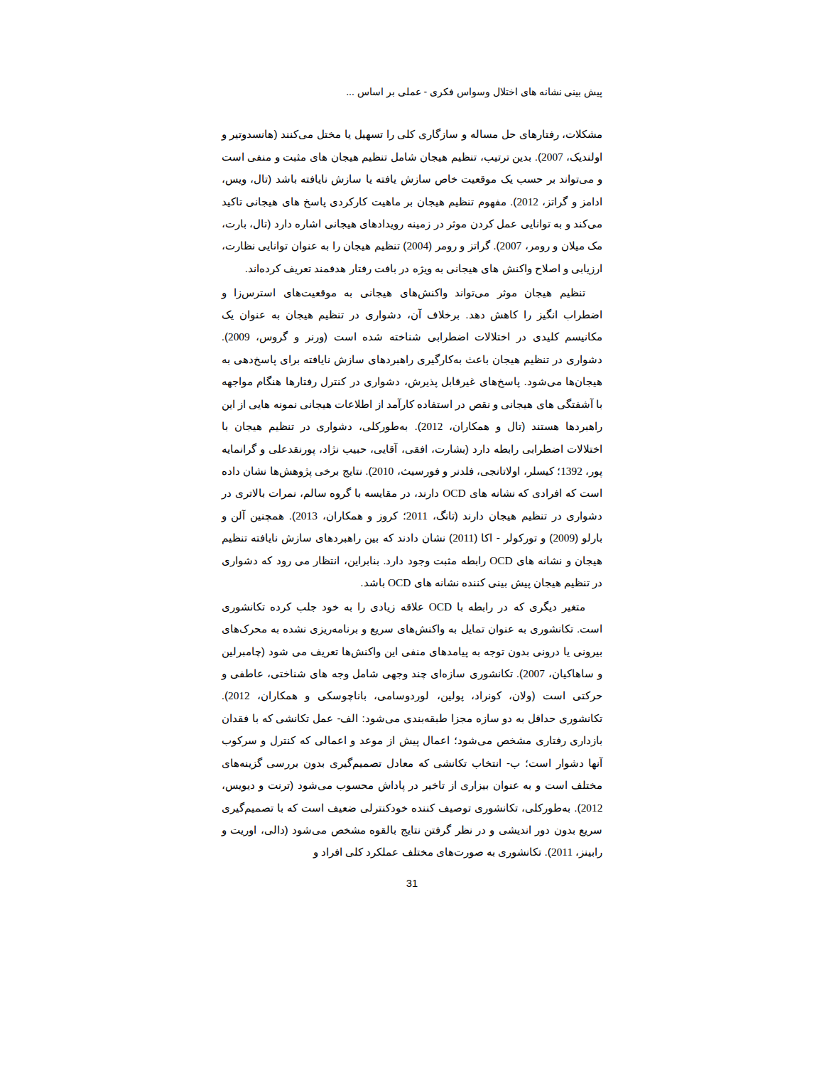پیش بینی نشانه های اختلال وسواس فکری - عملی بر اساس ...
مشکلات، رفتارهای حل مساله و سازگاری کلی را تسهیل یا مختل می‌کنند (هانسدوتیر و اولندیک، 2007). بدین ترتیب، تنظیم هیجان شامل تنظیم هیجان های مثبت و منفی است و می‌تواند بر حسب یک موقعیت خاص سازش یافته یا سازش نایافته باشد (تال، ویس، ادامز و گراتز، 2012). مفهوم تنظیم هیجان بر ماهیت کارکردی پاسخ های هیجانی تاکید می‌کند و به توانایی عمل کردن موثر در زمینه رویدادهای هیجانی اشاره دارد (تال، بارت، مک میلان و رومر، 2007). گراتز و رومر (2004) تنظیم هیجان را به عنوان توانایی نظارت، ارزیابی و اصلاح واکنش های هیجانی به ویژه در بافت رفتار هدفمند تعریف کرده‌اند.
تنظیم هیجان موثر می‌تواند واکنش‌های هیجانی به موقعیت‌های استرس‌زا و اضطراب انگیز را کاهش دهد. برخلاف آن، دشواری در تنظیم هیجان به عنوان یک مکانیسم کلیدی در اختلالات اضطرابی شناخته شده است (ورنر و گروس، 2009). دشواری در تنظیم هیجان باعث به‌کارگیری راهبردهای سازش نایافته برای پاسخ‌دهی به هیجان‌ها می‌شود. پاسخ‌های غیرقابل پذیرش، دشواری در کنترل رفتارها هنگام مواجهه با آشفتگی های هیجانی و نقص در استفاده کارآمد از اطلاعات هیجانی نمونه هایی از این راهبردها هستند (تال و همکاران، 2012). به‌طورکلی، دشواری در تنظیم هیجان با اختلالات اضطرابی رابطه دارد (بشارت، افقی، آقایی، حبیب نژاد، پورنقدعلی و گرانمایه پور، 1392؛ کیسلر، اولاتانجی، فلدنر و فورسیث، 2010). نتایج برخی پژوهش‌ها نشان داده است که افرادی که نشانه های OCD دارند، در مقایسه با گروه سالم، نمرات بالاتری در دشواری در تنظیم هیجان دارند (تانگ، 2011؛ کروز و همکاران، 2013). همچنین آلن و بارلو (2009) و تورکولر - اکا (2011) نشان دادند که بین راهبردهای سازش نایافته تنظیم هیجان و نشانه های OCD رابطه مثبت وجود دارد. بنابراین، انتظار می رود که دشواری در تنظیم هیجان پیش بینی کننده نشانه های OCD باشد.
متغیر دیگری که در رابطه با OCD علاقه زیادی را به خود جلب کرده تکانشوری است. تکانشوری به عنوان تمایل به واکنش‌های سریع و برنامه‌ریزی نشده به محرک‌های بیرونی یا درونی بدون توجه به پیامدهای منفی این واکنش‌ها تعریف می شود (چامبرلین و ساهاکیان، 2007). تکانشوری سازه‌ای چند وجهی شامل وجه های شناختی، عاطفی و حرکتی است (ولان، کونراد، پولین، لوردوسامی، باناچوسکی و همکاران، 2012). تکانشوری حداقل به دو سازه مجزا طبقه‌بندی می‌شود: الف- عمل تکانشی که با فقدان بازداری رفتاری مشخص می‌شود؛ اعمال پیش از موعد و اعمالی که کنترل و سرکوب آنها دشوار است؛ ب- انتخاب تکانشی که معادل تصمیم‌گیری بدون بررسی گزینه‌های مختلف است و به عنوان بیزاری از تاخیر در پاداش محسوب می‌شود (ترنت و دیویس، 2012). به‌طورکلی، تکانشوری توصیف کننده خودکنترلی ضعیف است که با تصمیم‌گیری سریع بدون دور اندیشی و در نظر گرفتن نتایج بالقوه مشخص می‌شود (دالی، اوریت و رابینز، 2011). تکانشوری به صورت‌های مختلف عملکرد کلی افراد و
31